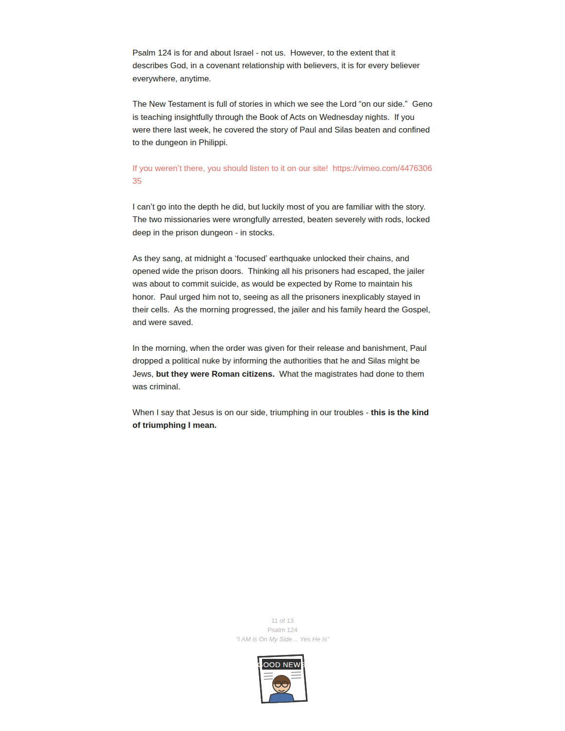Psalm 124 is for and about Israel - not us. However, to the extent that it describes God, in a covenant relationship with believers, it is for every believer everywhere, anytime.
The New Testament is full of stories in which we see the Lord “on our side.” Geno is teaching insightfully through the Book of Acts on Wednesday nights. If you were there last week, he covered the story of Paul and Silas beaten and confined to the dungeon in Philippi.
If you weren’t there, you should listen to it on our site! https://vimeo.com/447630635
I can’t go into the depth he did, but luckily most of you are familiar with the story. The two missionaries were wrongfully arrested, beaten severely with rods, locked deep in the prison dungeon - in stocks.
As they sang, at midnight a ‘focused’ earthquake unlocked their chains, and opened wide the prison doors. Thinking all his prisoners had escaped, the jailer was about to commit suicide, as would be expected by Rome to maintain his honor. Paul urged him not to, seeing as all the prisoners inexplicably stayed in their cells. As the morning progressed, the jailer and his family heard the Gospel, and were saved.
In the morning, when the order was given for their release and banishment, Paul dropped a political nuke by informing the authorities that he and Silas might be Jews, but they were Roman citizens. What the magistrates had done to them was criminal.
When I say that Jesus is on our side, triumphing in our troubles - this is the kind of triumphing I mean.
11 of 13
Psalm 124
“I AM is On My Side… Yes He Is”
GOOD NEWS